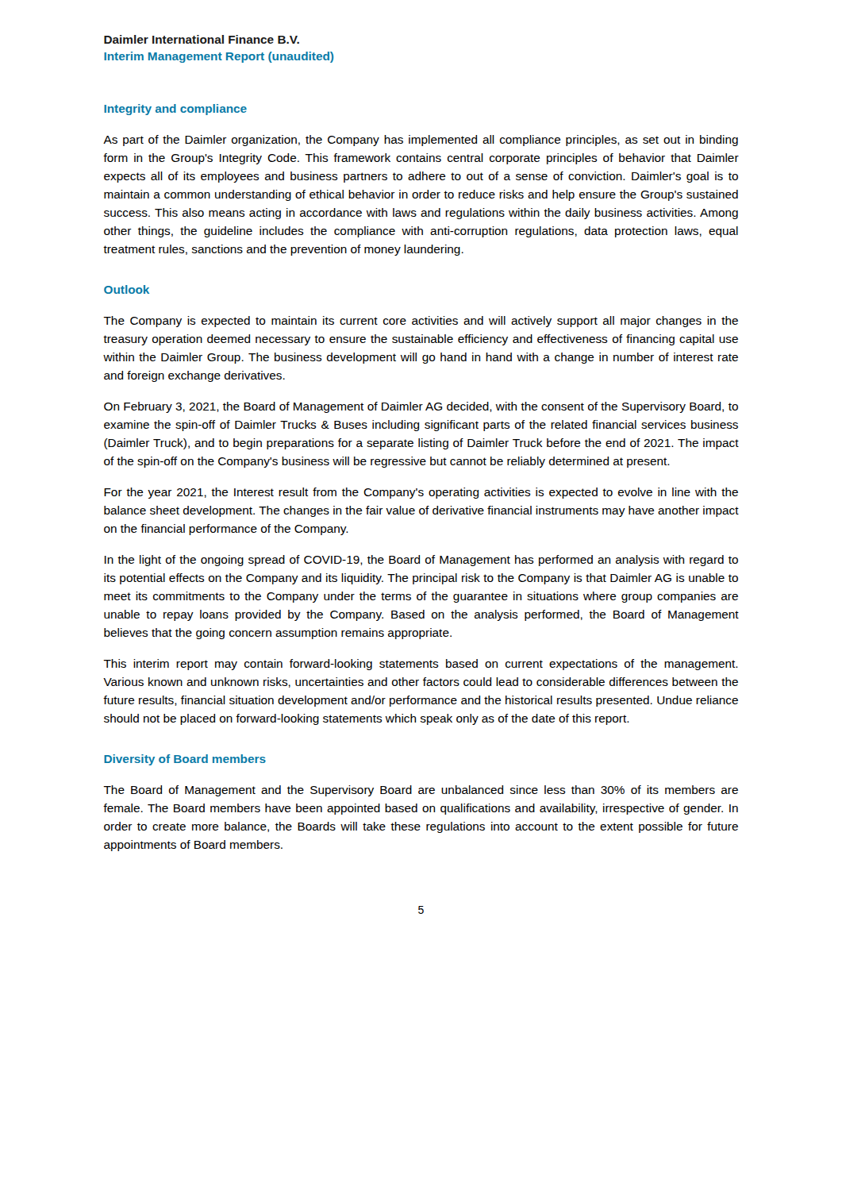Daimler International Finance B.V.
Interim Management Report (unaudited)
Integrity and compliance
As part of the Daimler organization, the Company has implemented all compliance principles, as set out in binding form in the Group's Integrity Code. This framework contains central corporate principles of behavior that Daimler expects all of its employees and business partners to adhere to out of a sense of conviction. Daimler's goal is to maintain a common understanding of ethical behavior in order to reduce risks and help ensure the Group's sustained success. This also means acting in accordance with laws and regulations within the daily business activities. Among other things, the guideline includes the compliance with anti-corruption regulations, data protection laws, equal treatment rules, sanctions and the prevention of money laundering.
Outlook
The Company is expected to maintain its current core activities and will actively support all major changes in the treasury operation deemed necessary to ensure the sustainable efficiency and effectiveness of financing capital use within the Daimler Group. The business development will go hand in hand with a change in number of interest rate and foreign exchange derivatives.
On February 3, 2021, the Board of Management of Daimler AG decided, with the consent of the Supervisory Board, to examine the spin-off of Daimler Trucks & Buses including significant parts of the related financial services business (Daimler Truck), and to begin preparations for a separate listing of Daimler Truck before the end of 2021. The impact of the spin-off on the Company's business will be regressive but cannot be reliably determined at present.
For the year 2021, the Interest result from the Company's operating activities is expected to evolve in line with the balance sheet development. The changes in the fair value of derivative financial instruments may have another impact on the financial performance of the Company.
In the light of the ongoing spread of COVID-19, the Board of Management has performed an analysis with regard to its potential effects on the Company and its liquidity. The principal risk to the Company is that Daimler AG is unable to meet its commitments to the Company under the terms of the guarantee in situations where group companies are unable to repay loans provided by the Company. Based on the analysis performed, the Board of Management believes that the going concern assumption remains appropriate.
This interim report may contain forward-looking statements based on current expectations of the management. Various known and unknown risks, uncertainties and other factors could lead to considerable differences between the future results, financial situation development and/or performance and the historical results presented. Undue reliance should not be placed on forward-looking statements which speak only as of the date of this report.
Diversity of Board members
The Board of Management and the Supervisory Board are unbalanced since less than 30% of its members are female. The Board members have been appointed based on qualifications and availability, irrespective of gender. In order to create more balance, the Boards will take these regulations into account to the extent possible for future appointments of Board members.
5